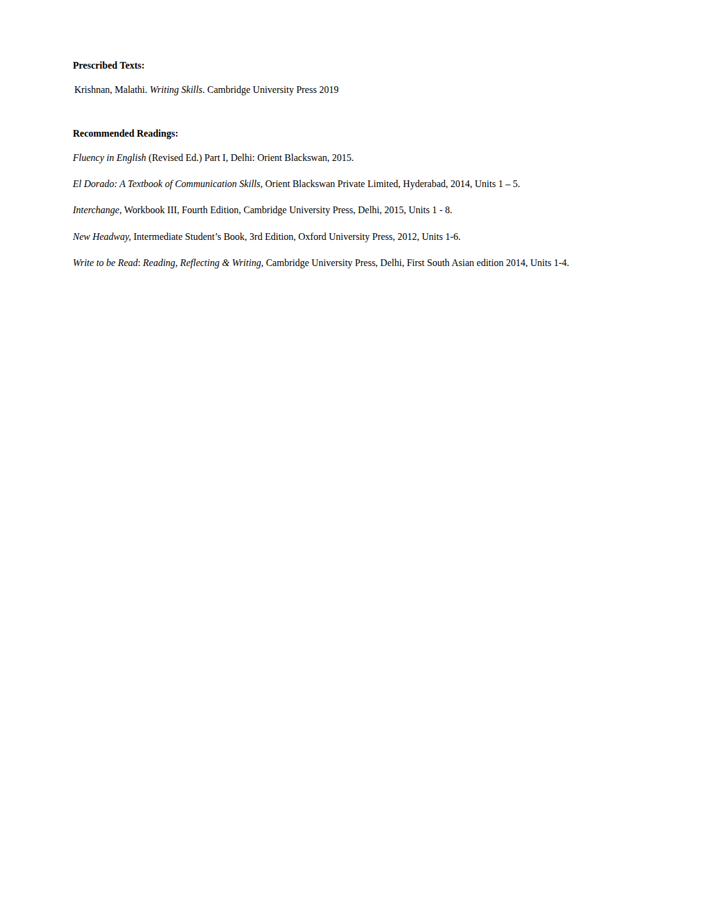Prescribed Texts:
Krishnan, Malathi. Writing Skills. Cambridge University Press 2019
Recommended Readings:
Fluency in English (Revised Ed.) Part I, Delhi: Orient Blackswan, 2015.
El Dorado: A Textbook of Communication Skills, Orient Blackswan Private Limited, Hyderabad, 2014, Units 1 – 5.
Interchange, Workbook III, Fourth Edition, Cambridge University Press, Delhi, 2015, Units 1 - 8.
New Headway, Intermediate Student’s Book, 3rd Edition, Oxford University Press, 2012, Units 1-6.
Write to be Read: Reading, Reflecting & Writing, Cambridge University Press, Delhi, First South Asian edition 2014, Units 1-4.